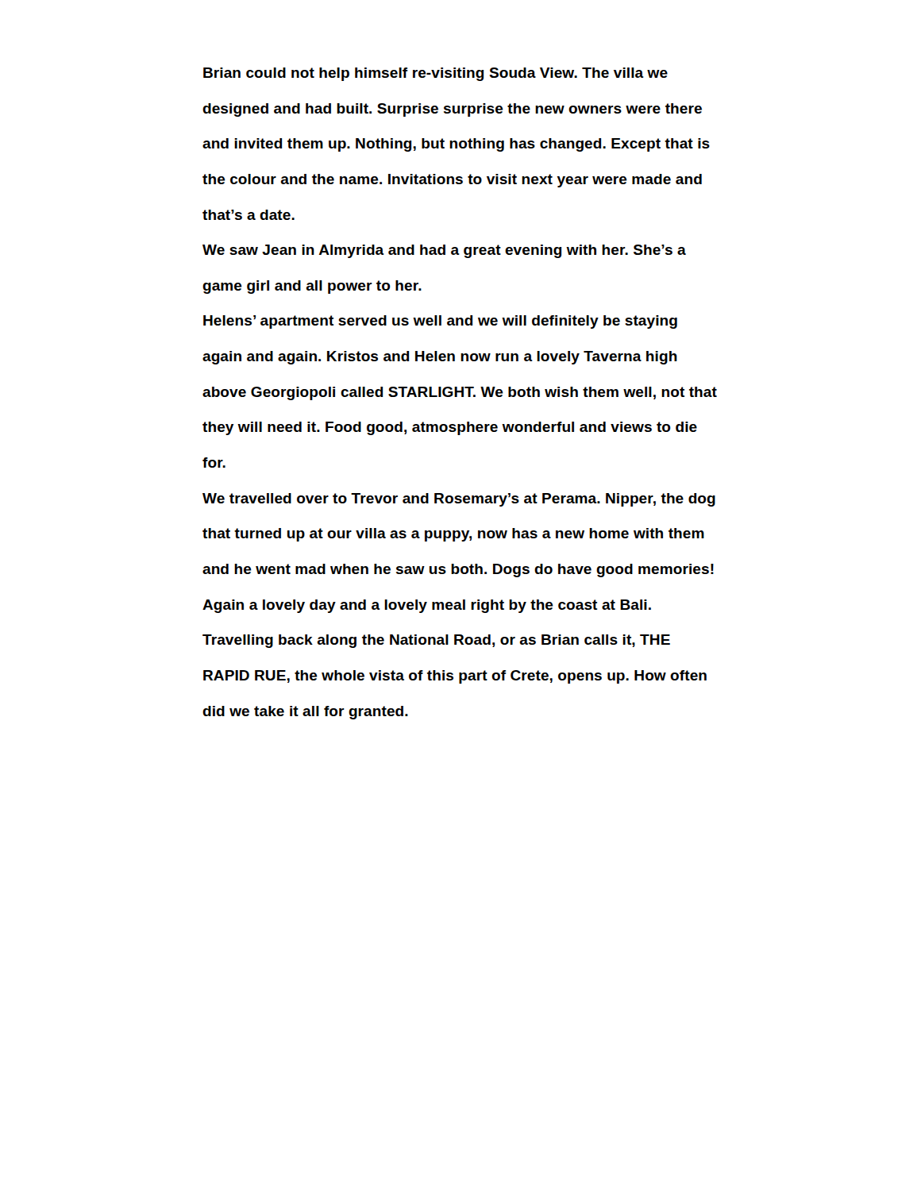Brian could not help himself re-visiting Souda View. The villa we designed and had built. Surprise surprise the new owners were there and invited them up. Nothing, but nothing has changed. Except that is the colour and the name. Invitations to visit next year were made and that’s a date.
We saw Jean in Almyrida and had a great evening with her. She’s a game girl and all power to her.
Helens’ apartment served us well and we will definitely be staying again and again. Kristos and Helen now run a lovely Taverna high above Georgiopoli called STARLIGHT. We both wish them well, not that they will need it. Food good, atmosphere wonderful and views to die for.
We travelled over to Trevor and Rosemary’s at Perama. Nipper, the dog that turned up at our villa as a puppy, now has a new home with them and he went mad when he saw us both. Dogs do have good memories! Again a lovely day and a lovely meal right by the coast at Bali. Travelling back along the National Road, or as Brian calls it, THE RAPID RUE, the whole vista of this part of Crete, opens up. How often did we take it all for granted.